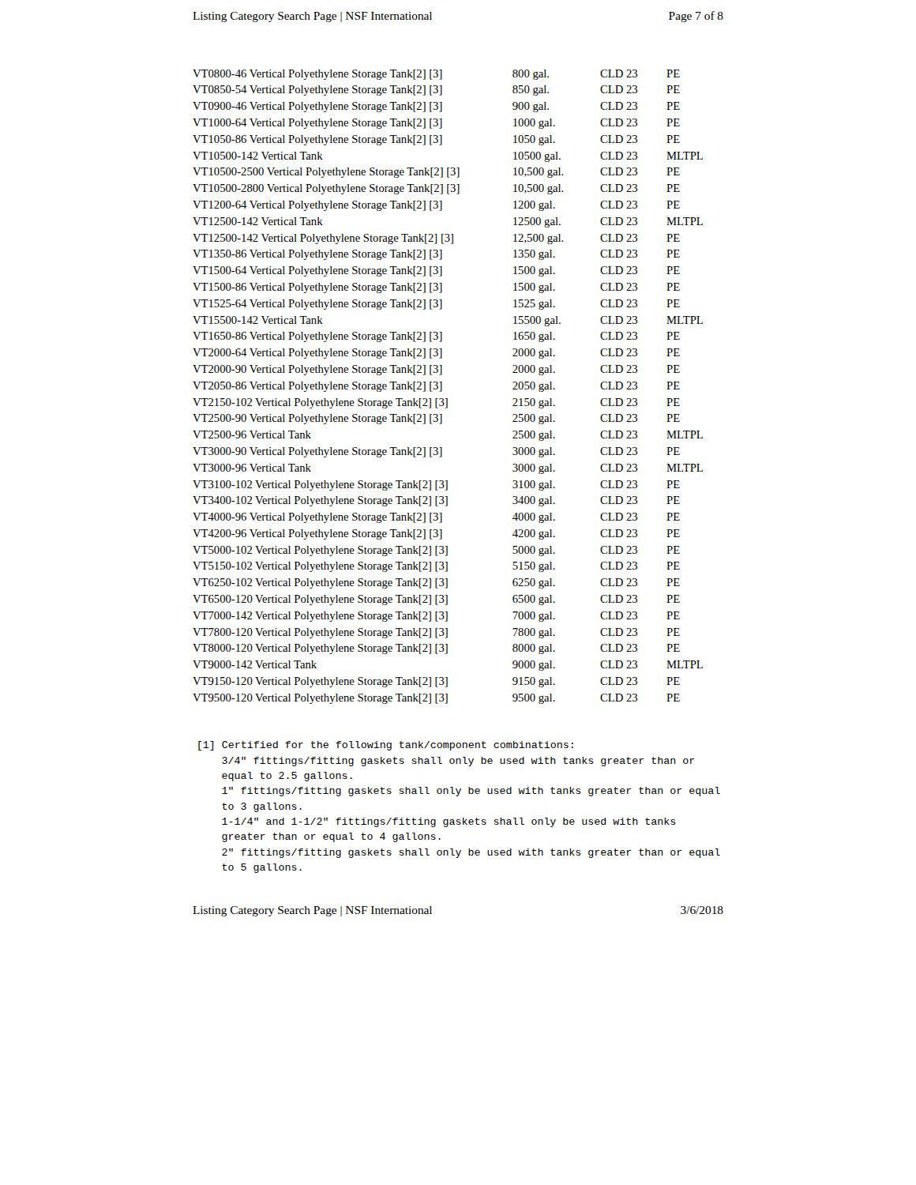Listing Category Search Page | NSF International Page 7 of 8
| VT0800-46 Vertical Polyethylene Storage Tank[2] [3] | 800 gal. | CLD 23 | PE |
| VT0850-54 Vertical Polyethylene Storage Tank[2] [3] | 850 gal. | CLD 23 | PE |
| VT0900-46 Vertical Polyethylene Storage Tank[2] [3] | 900 gal. | CLD 23 | PE |
| VT1000-64 Vertical Polyethylene Storage Tank[2] [3] | 1000 gal. | CLD 23 | PE |
| VT1050-86 Vertical Polyethylene Storage Tank[2] [3] | 1050 gal. | CLD 23 | PE |
| VT10500-142 Vertical Tank | 10500 gal. | CLD 23 | MLTPL |
| VT10500-2500 Vertical Polyethylene Storage Tank[2] [3] | 10,500 gal. | CLD 23 | PE |
| VT10500-2800 Vertical Polyethylene Storage Tank[2] [3] | 10,500 gal. | CLD 23 | PE |
| VT1200-64 Vertical Polyethylene Storage Tank[2] [3] | 1200 gal. | CLD 23 | PE |
| VT12500-142 Vertical Tank | 12500 gal. | CLD 23 | MLTPL |
| VT12500-142 Vertical Polyethylene Storage Tank[2] [3] | 12,500 gal. | CLD 23 | PE |
| VT1350-86 Vertical Polyethylene Storage Tank[2] [3] | 1350 gal. | CLD 23 | PE |
| VT1500-64 Vertical Polyethylene Storage Tank[2] [3] | 1500 gal. | CLD 23 | PE |
| VT1500-86 Vertical Polyethylene Storage Tank[2] [3] | 1500 gal. | CLD 23 | PE |
| VT1525-64 Vertical Polyethylene Storage Tank[2] [3] | 1525 gal. | CLD 23 | PE |
| VT15500-142 Vertical Tank | 15500 gal. | CLD 23 | MLTPL |
| VT1650-86 Vertical Polyethylene Storage Tank[2] [3] | 1650 gal. | CLD 23 | PE |
| VT2000-64 Vertical Polyethylene Storage Tank[2] [3] | 2000 gal. | CLD 23 | PE |
| VT2000-90 Vertical Polyethylene Storage Tank[2] [3] | 2000 gal. | CLD 23 | PE |
| VT2050-86 Vertical Polyethylene Storage Tank[2] [3] | 2050 gal. | CLD 23 | PE |
| VT2150-102 Vertical Polyethylene Storage Tank[2] [3] | 2150 gal. | CLD 23 | PE |
| VT2500-90 Vertical Polyethylene Storage Tank[2] [3] | 2500 gal. | CLD 23 | PE |
| VT2500-96 Vertical Tank | 2500 gal. | CLD 23 | MLTPL |
| VT3000-90 Vertical Polyethylene Storage Tank[2] [3] | 3000 gal. | CLD 23 | PE |
| VT3000-96 Vertical Tank | 3000 gal. | CLD 23 | MLTPL |
| VT3100-102 Vertical Polyethylene Storage Tank[2] [3] | 3100 gal. | CLD 23 | PE |
| VT3400-102 Vertical Polyethylene Storage Tank[2] [3] | 3400 gal. | CLD 23 | PE |
| VT4000-96 Vertical Polyethylene Storage Tank[2] [3] | 4000 gal. | CLD 23 | PE |
| VT4200-96 Vertical Polyethylene Storage Tank[2] [3] | 4200 gal. | CLD 23 | PE |
| VT5000-102 Vertical Polyethylene Storage Tank[2] [3] | 5000 gal. | CLD 23 | PE |
| VT5150-102 Vertical Polyethylene Storage Tank[2] [3] | 5150 gal. | CLD 23 | PE |
| VT6250-102 Vertical Polyethylene Storage Tank[2] [3] | 6250 gal. | CLD 23 | PE |
| VT6500-120 Vertical Polyethylene Storage Tank[2] [3] | 6500 gal. | CLD 23 | PE |
| VT7000-142 Vertical Polyethylene Storage Tank[2] [3] | 7000 gal. | CLD 23 | PE |
| VT7800-120 Vertical Polyethylene Storage Tank[2] [3] | 7800 gal. | CLD 23 | PE |
| VT8000-120 Vertical Polyethylene Storage Tank[2] [3] | 8000 gal. | CLD 23 | PE |
| VT9000-142 Vertical Tank | 9000 gal. | CLD 23 | MLTPL |
| VT9150-120 Vertical Polyethylene Storage Tank[2] [3] | 9150 gal. | CLD 23 | PE |
| VT9500-120 Vertical Polyethylene Storage Tank[2] [3] | 9500 gal. | CLD 23 | PE |
[1] Certified for the following tank/component combinations:
3/4" fittings/fitting gaskets shall only be used with tanks greater than or equal to 2.5 gallons.
1" fittings/fitting gaskets shall only be used with tanks greater than or equal to 3 gallons.
1-1/4" and 1-1/2" fittings/fitting gaskets shall only be used with tanks greater than or equal to 4 gallons.
2" fittings/fitting gaskets shall only be used with tanks greater than or equal to 5 gallons.
Listing Category Search Page | NSF International 3/6/2018